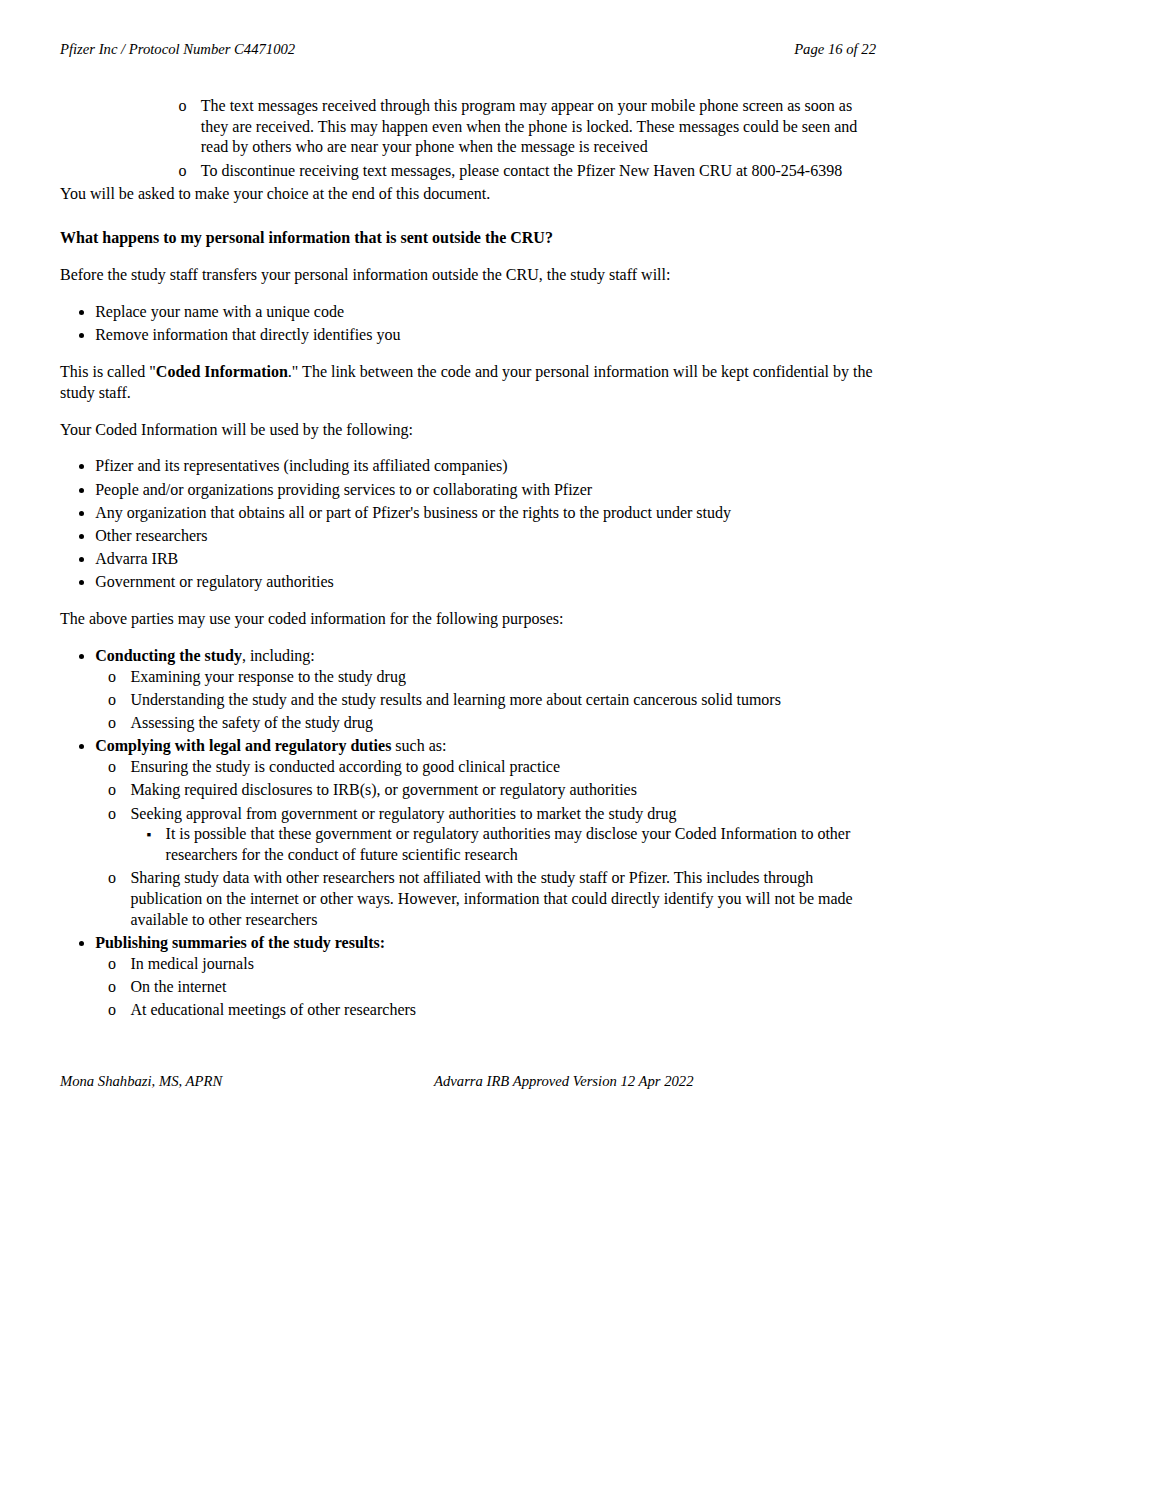Pfizer Inc / Protocol Number C4471002 Page 16 of 22
The text messages received through this program may appear on your mobile phone screen as soon as they are received. This may happen even when the phone is locked. These messages could be seen and read by others who are near your phone when the message is received
To discontinue receiving text messages, please contact the Pfizer New Haven CRU at 800-254-6398
You will be asked to make your choice at the end of this document.
What happens to my personal information that is sent outside the CRU?
Before the study staff transfers your personal information outside the CRU, the study staff will:
Replace your name with a unique code
Remove information that directly identifies you
This is called "Coded Information." The link between the code and your personal information will be kept confidential by the study staff.
Your Coded Information will be used by the following:
Pfizer and its representatives (including its affiliated companies)
People and/or organizations providing services to or collaborating with Pfizer
Any organization that obtains all or part of Pfizer's business or the rights to the product under study
Other researchers
Advarra IRB
Government or regulatory authorities
The above parties may use your coded information for the following purposes:
Conducting the study, including:
Examining your response to the study drug
Understanding the study and the study results and learning more about certain cancerous solid tumors
Assessing the safety of the study drug
Complying with legal and regulatory duties such as:
Ensuring the study is conducted according to good clinical practice
Making required disclosures to IRB(s), or government or regulatory authorities
Seeking approval from government or regulatory authorities to market the study drug
It is possible that these government or regulatory authorities may disclose your Coded Information to other researchers for the conduct of future scientific research
Sharing study data with other researchers not affiliated with the study staff or Pfizer. This includes through publication on the internet or other ways. However, information that could directly identify you will not be made available to other researchers
Publishing summaries of the study results:
In medical journals
On the internet
At educational meetings of other researchers
Mona Shahbazi, MS, APRN Advarra IRB Approved Version 12 Apr 2022